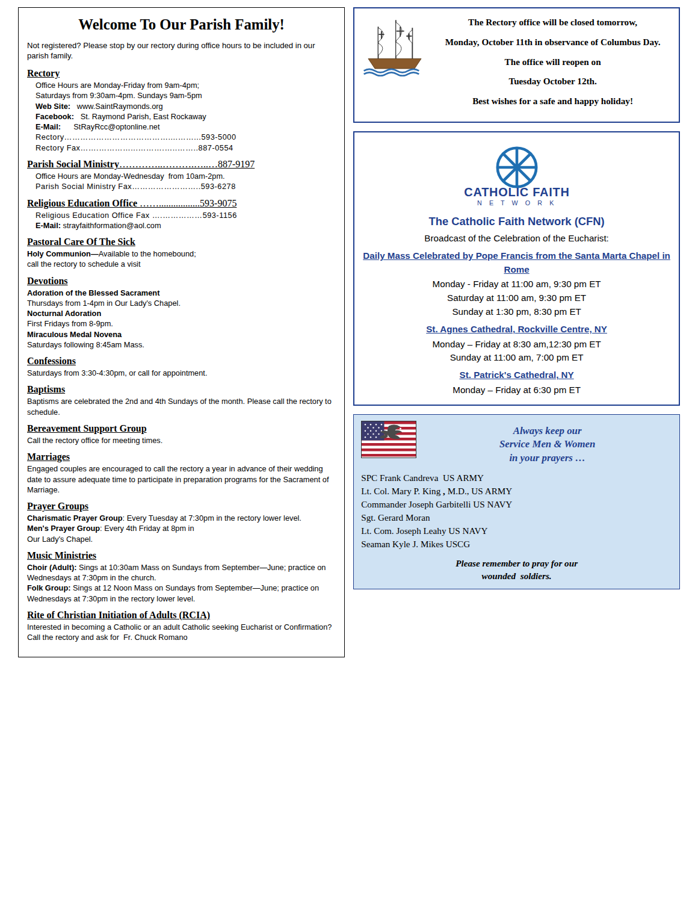Welcome To Our Parish Family!
Not registered? Please stop by our rectory during office hours to be included in our parish family.
Rectory
Office Hours are Monday-Friday from 9am-4pm;
Saturdays from 9:30am-4pm. Sundays 9am-5pm
Web Site: www.SaintRaymonds.org
Facebook: St. Raymond Parish, East Rockaway
E-Mail: StRayRcc@optonline.net
Rectory…………………………………....……...593-5000
Rectory Fax…….…………...……….…..……..887-0554
Parish Social Ministry…………..……….…..…887-9197
Office Hours are Monday-Wednesday from 10am-2pm.
Parish Social Ministry Fax……………………..593-6278
Religious Education Office …….................593-9075
Religious Education Office Fax ….……………593-1156
E-Mail: strayfaithformation@aol.com
Pastoral Care Of The Sick
Holy Communion—Available to the homebound;
call the rectory to schedule a visit
Devotions
Adoration of the Blessed Sacrament
Thursdays from 1-4pm in Our Lady's Chapel.
Nocturnal Adoration
First Fridays from 8-9pm.
Miraculous Medal Novena
Saturdays following 8:45am Mass.
Confessions
Saturdays from 3:30-4:30pm, or call for appointment.
Baptisms
Baptisms are celebrated the 2nd and 4th Sundays of the month. Please call the rectory to schedule.
Bereavement Support Group
Call the rectory office for meeting times.
Marriages
Engaged couples are encouraged to call the rectory a year in advance of their wedding date to assure adequate time to participate in preparation programs for the Sacrament of Marriage.
Prayer Groups
Charismatic Prayer Group: Every Tuesday at 7:30pm in the rectory lower level.
Men's Prayer Group: Every 4th Friday at 8pm in
Our Lady's Chapel.
Music Ministries
Choir (Adult): Sings at 10:30am Mass on Sundays from September—June; practice on Wednesdays at 7:30pm in the church.
Folk Group: Sings at 12 Noon Mass on Sundays from September—June; practice on Wednesdays at 7:30pm in the rectory lower level.
Rite of Christian Initiation of Adults (RCIA)
Interested in becoming a Catholic or an adult Catholic seeking Eucharist or Confirmation? Call the rectory and ask for Fr. Chuck Romano
The Rectory office will be closed tomorrow,
Monday, October 11th in observance of Columbus Day.
The office will reopen on
Tuesday October 12th.
Best wishes for a safe and happy holiday!
CATHOLIC FAITH N E T W O R K
The Catholic Faith Network (CFN)
Broadcast of the Celebration of the Eucharist: Daily Mass Celebrated by Pope Francis from the Santa Marta Chapel in Rome Monday - Friday at 11:00 am, 9:30 pm ET
Saturday at 11:00 am, 9:30 pm ET
Sunday at 1:30 pm, 8:30 pm ET St. Agnes Cathedral, Rockville Centre, NY Monday – Friday at 8:30 am,12:30 pm ET
Sunday at 11:00 am, 7:00 pm ET St. Patrick's Cathedral, NY Monday – Friday at 6:30 pm ET
Always keep our
Service Men & Women
in your prayers …
SPC Frank Candreva US ARMY
Lt. Col. Mary P. King , M.D., US ARMY
Commander Joseph Garbitelli US NAVY
Sgt. Gerard Moran
Lt. Com. Joseph Leahy US NAVY
Seaman Kyle J. Mikes USCG
Please remember to pray for our
wounded soldiers.